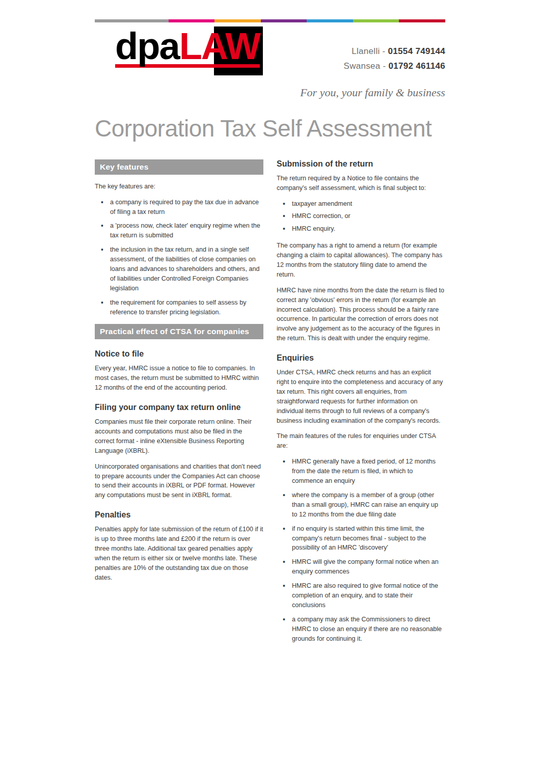dpa LAW
Llanelli - 01554 749144
Swansea - 01792 461146
For you, your family & business
Corporation Tax Self Assessment
Key features
The key features are:
a company is required to pay the tax due in advance of filing a tax return
a 'process now, check later' enquiry regime when the tax return is submitted
the inclusion in the tax return, and in a single self assessment, of the liabilities of close companies on loans and advances to shareholders and others, and of liabilities under Controlled Foreign Companies legislation
the requirement for companies to self assess by reference to transfer pricing legislation.
Practical effect of CTSA for companies
Notice to file
Every year, HMRC issue a notice to file to companies. In most cases, the return must be submitted to HMRC within 12 months of the end of the accounting period.
Filing your company tax return online
Companies must file their corporate return online. Their accounts and computations must also be filed in the correct format - inline eXtensible Business Reporting Language (iXBRL).
Unincorporated organisations and charities that don't need to prepare accounts under the Companies Act can choose to send their accounts in iXBRL or PDF format. However any computations must be sent in iXBRL format.
Penalties
Penalties apply for late submission of the return of £100 if it is up to three months late and £200 if the return is over three months late. Additional tax geared penalties apply when the return is either six or twelve months late. These penalties are 10% of the outstanding tax due on those dates.
Submission of the return
The return required by a Notice to file contains the company's self assessment, which is final subject to:
taxpayer amendment
HMRC correction, or
HMRC enquiry.
The company has a right to amend a return (for example changing a claim to capital allowances). The company has 12 months from the statutory filing date to amend the return.
HMRC have nine months from the date the return is filed to correct any 'obvious' errors in the return (for example an incorrect calculation). This process should be a fairly rare occurrence. In particular the correction of errors does not involve any judgement as to the accuracy of the figures in the return. This is dealt with under the enquiry regime.
Enquiries
Under CTSA, HMRC check returns and has an explicit right to enquire into the completeness and accuracy of any tax return. This right covers all enquiries, from straightforward requests for further information on individual items through to full reviews of a company's business including examination of the company's records.
The main features of the rules for enquiries under CTSA are:
HMRC generally have a fixed period, of 12 months from the date the return is filed, in which to commence an enquiry
where the company is a member of a group (other than a small group), HMRC can raise an enquiry up to 12 months from the due filing date
if no enquiry is started within this time limit, the company's return becomes final - subject to the possibility of an HMRC 'discovery'
HMRC will give the company formal notice when an enquiry commences
HMRC are also required to give formal notice of the completion of an enquiry, and to state their conclusions
a company may ask the Commissioners to direct HMRC to close an enquiry if there are no reasonable grounds for continuing it.